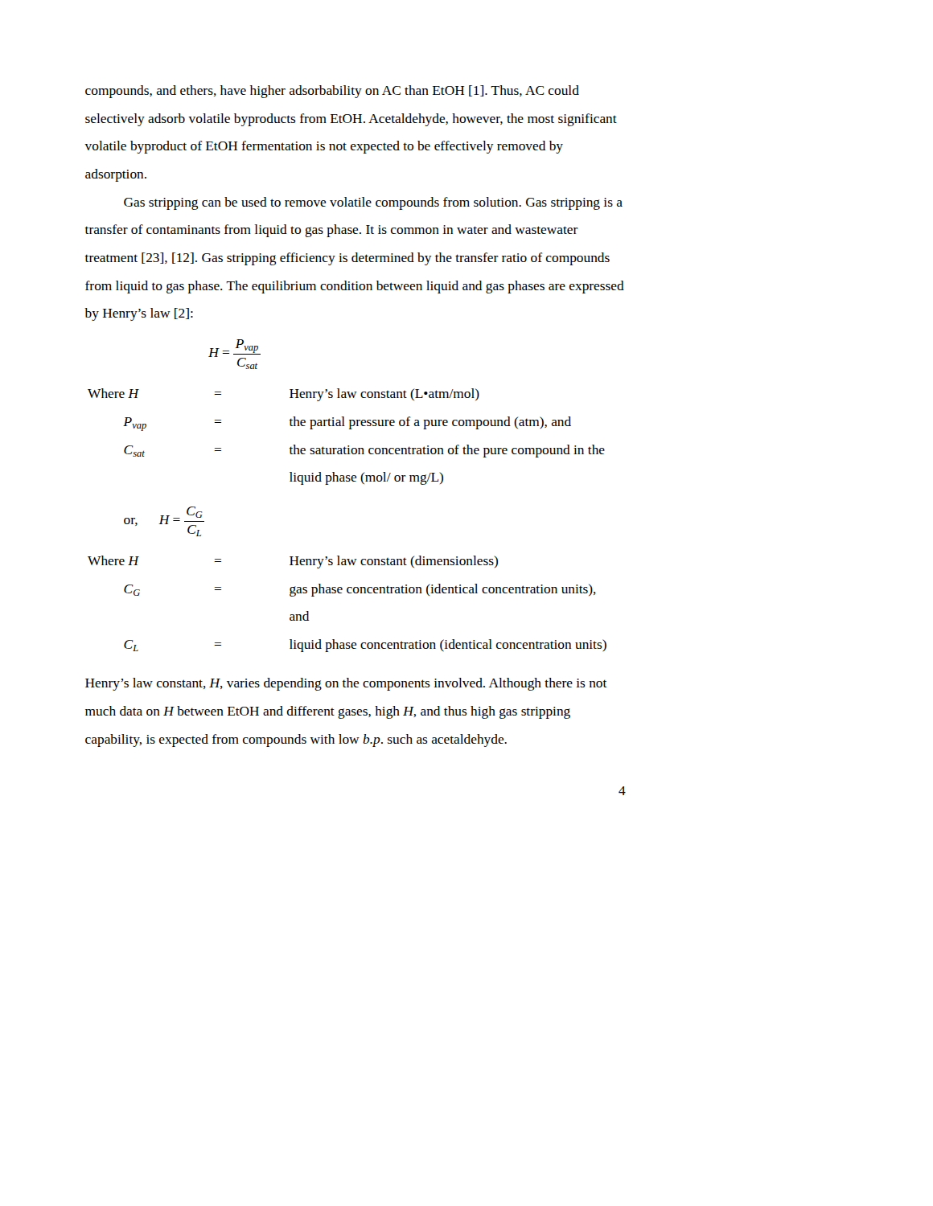compounds, and ethers, have higher adsorbability on AC than EtOH [1]. Thus, AC could selectively adsorb volatile byproducts from EtOH. Acetaldehyde, however, the most significant volatile byproduct of EtOH fermentation is not expected to be effectively removed by adsorption.
Gas stripping can be used to remove volatile compounds from solution. Gas stripping is a transfer of contaminants from liquid to gas phase. It is common in water and wastewater treatment [23], [12]. Gas stripping efficiency is determined by the transfer ratio of compounds from liquid to gas phase. The equilibrium condition between liquid and gas phases are expressed by Henry’s law [2]:
H = Pvap Csat
| Where H | = | Henry’s law constant (L•atm/mol) |
| P vap | = | the partial pressure of a pure compound (atm), and |
| C sat | = | the saturation concentration of the pure compound in the liquid phase (mol/ or mg/L) |
or, H = CG CL
| Where H | = | Henry’s law constant (dimensionless) |
| C G | = | gas phase concentration (identical concentration units), and |
| C L | = | liquid phase concentration (identical concentration units) |
Henry’s law constant, H, varies depending on the components involved. Although there is not much data on H between EtOH and different gases, high H, and thus high gas stripping capability, is expected from compounds with low b.p. such as acetaldehyde.
4